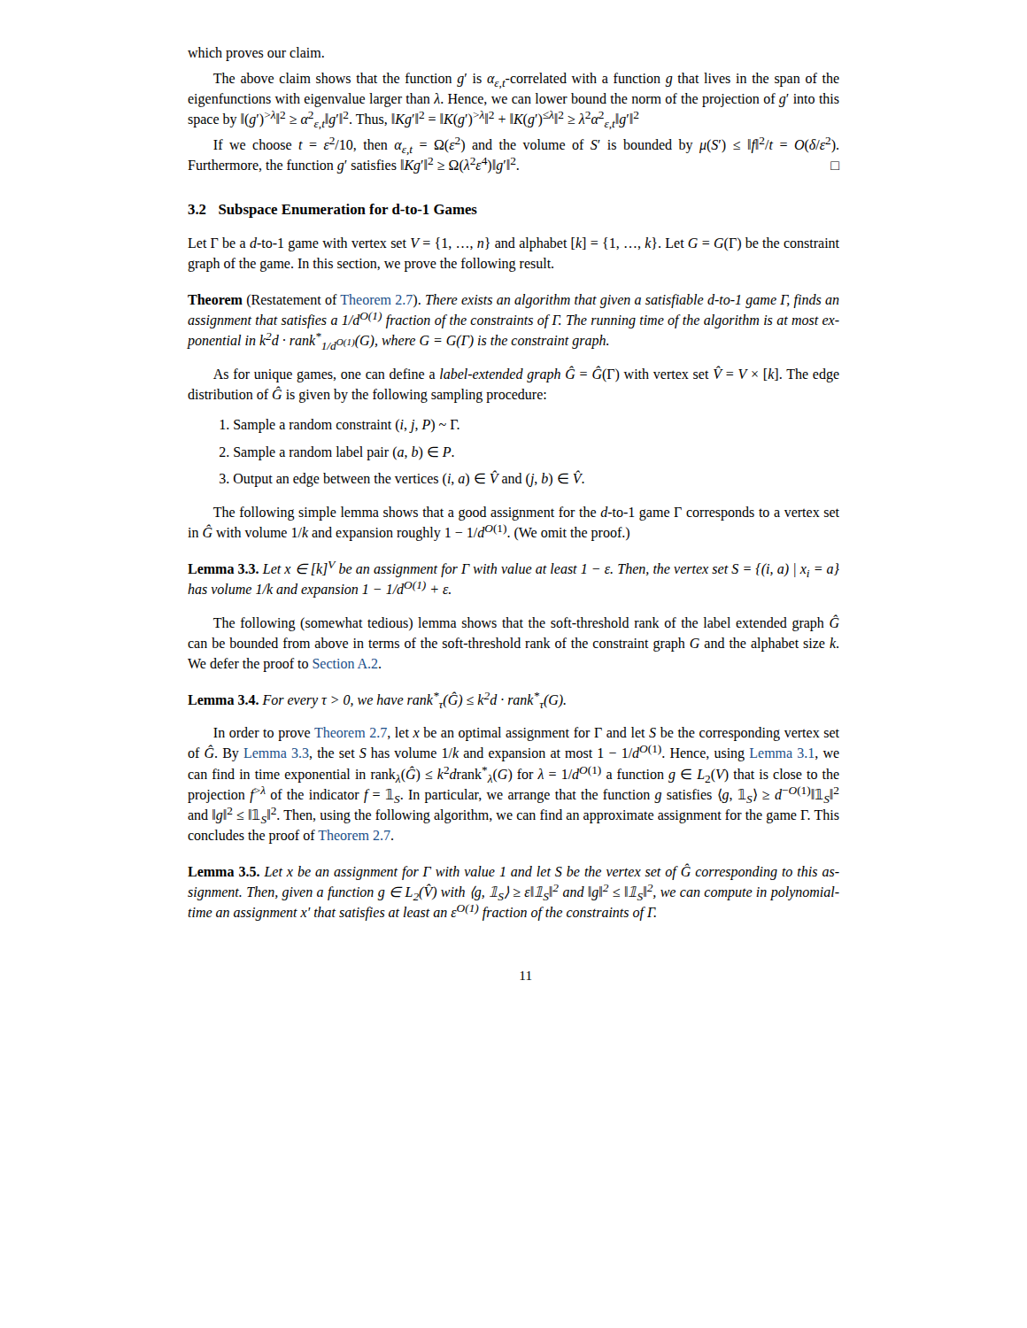which proves our claim.
The above claim shows that the function g′ is αε,t-correlated with a function g that lives in the span of the eigenfunctions with eigenvalue larger than λ. Hence, we can lower bound the norm of the projection of g′ into this space by ‖(g′)>λ‖2 ≥ α2ε,t‖g′‖2. Thus, ‖Kg′‖2 = ‖K(g′)>λ‖2 + ‖K(g′)≤λ‖2 ≥ λ2α2ε,t‖g′‖2
If we choose t = ε2/10, then αε,t = Ω(ε2) and the volume of S′ is bounded by μ(S′) ≤ ‖f‖2/t = O(δ/ε2). Furthermore, the function g′ satisfies ‖Kg′‖2 ≥ Ω(λ2ε4)‖g′‖2. □
3.2 Subspace Enumeration for d-to-1 Games
Let Γ be a d-to-1 game with vertex set V = {1, …, n} and alphabet [k] = {1, …, k}. Let G = G(Γ) be the constraint graph of the game. In this section, we prove the following result.
Theorem (Restatement of Theorem 2.7). There exists an algorithm that given a satisfiable d-to-1 game Γ, finds an assignment that satisfies a 1/dO(1) fraction of the constraints of Γ. The running time of the algorithm is at most exponential in k2d · rank*1/dO(1)(G), where G = G(Γ) is the constraint graph.
As for unique games, one can define a label-extended graph Ĝ = Ĝ(Γ) with vertex set V̂ = V × [k]. The edge distribution of Ĝ is given by the following sampling procedure:
Sample a random constraint (i, j, P) ~ Γ.
Sample a random label pair (a, b) ∈ P.
Output an edge between the vertices (i, a) ∈ V̂ and (j, b) ∈ V̂.
The following simple lemma shows that a good assignment for the d-to-1 game Γ corresponds to a vertex set in Ĝ with volume 1/k and expansion roughly 1 − 1/dO(1). (We omit the proof.)
Lemma 3.3. Let x ∈ [k]V be an assignment for Γ with value at least 1 − ε. Then, the vertex set S = {(i, a) | xi = a} has volume 1/k and expansion 1 − 1/dO(1) + ε.
The following (somewhat tedious) lemma shows that the soft-threshold rank of the label extended graph Ĝ can be bounded from above in terms of the soft-threshold rank of the constraint graph G and the alphabet size k. We defer the proof to Section A.2.
Lemma 3.4. For every τ > 0, we have rank*τ(Ĝ) ≤ k2d · rank*τ(G).
In order to prove Theorem 2.7, let x be an optimal assignment for Γ and let S be the corresponding vertex set of Ĝ. By Lemma 3.3, the set S has volume 1/k and expansion at most 1 − 1/dO(1). Hence, using Lemma 3.1, we can find in time exponential in rankλ(Ĝ) ≤ k2drank*λ(G) for λ = 1/dO(1) a function g ∈ L2(V) that is close to the projection f>λ of the indicator f = 𝟙S. In particular, we arrange that the function g satisfies ⟨g, 𝟙S⟩ ≥ d−O(1)‖𝟙S‖2 and ‖g‖2 ≤ ‖𝟙S‖2. Then, using the following algorithm, we can find an approximate assignment for the game Γ. This concludes the proof of Theorem 2.7.
Lemma 3.5. Let x be an assignment for Γ with value 1 and let S be the vertex set of Ĝ corresponding to this assignment. Then, given a function g ∈ L2(V̂) with ⟨g, 𝟙S⟩ ≥ ε‖𝟙S‖2 and ‖g‖2 ≤ ‖𝟙S‖2, we can compute in polynomial-time an assignment x′ that satisfies at least an εO(1) fraction of the constraints of Γ.
11